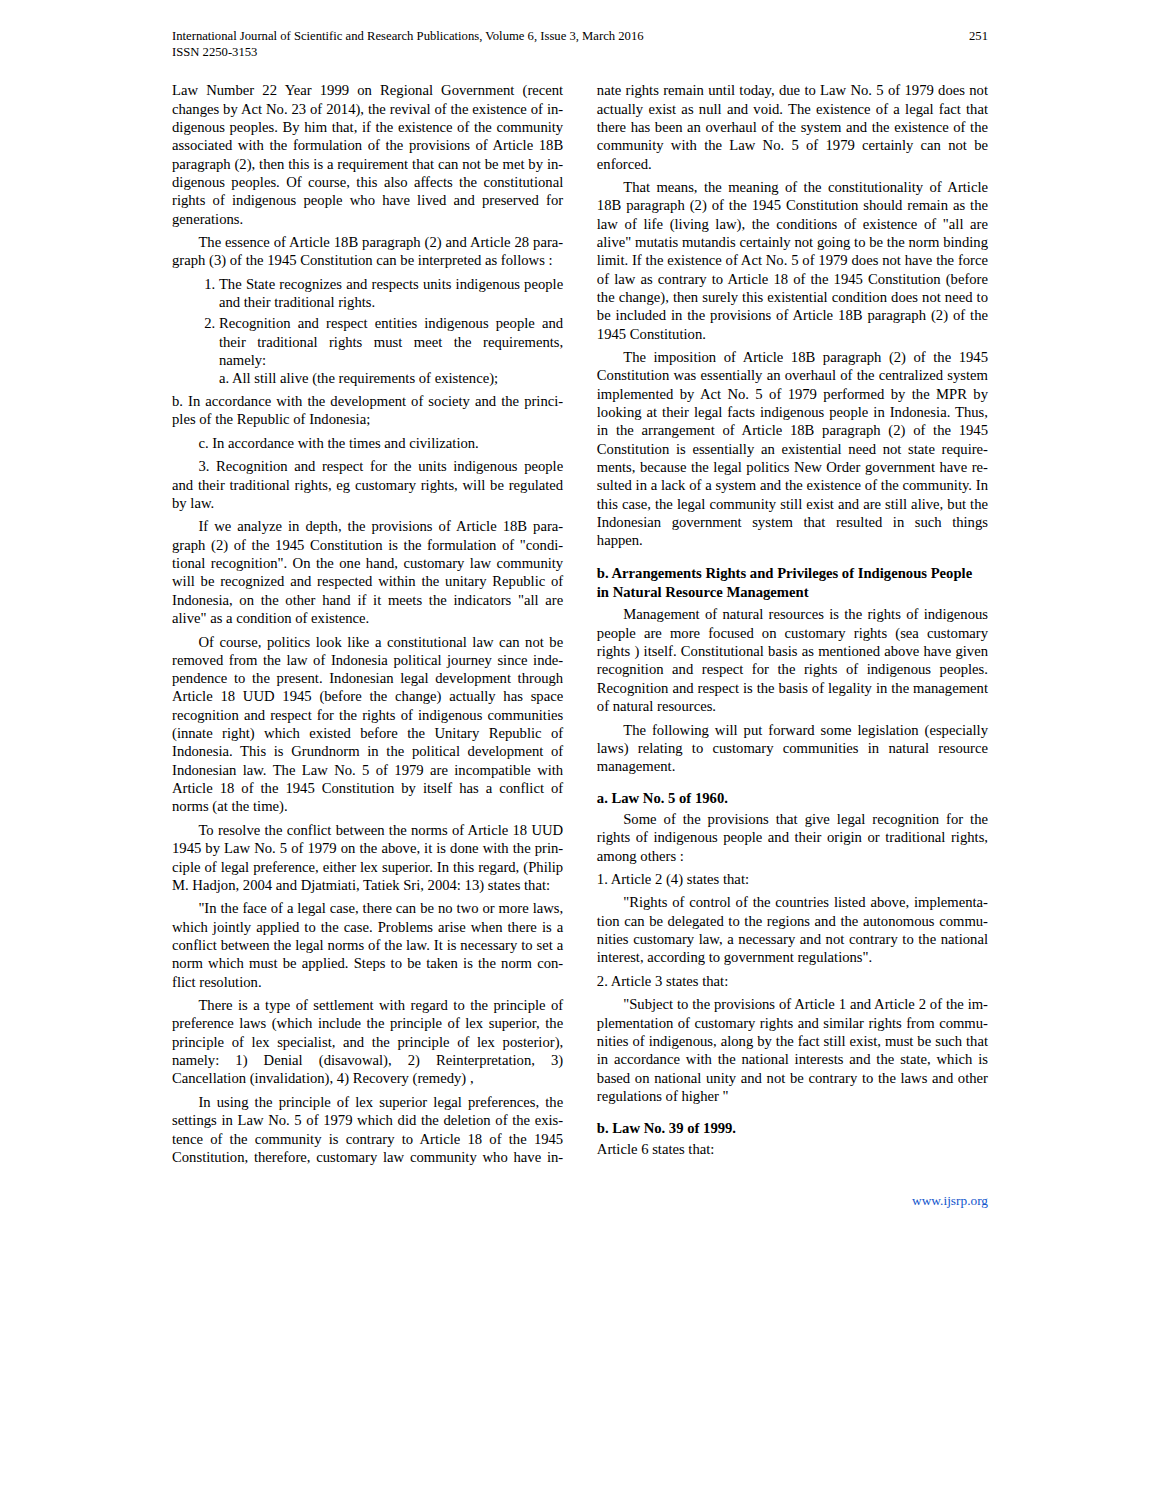International Journal of Scientific and Research Publications, Volume 6, Issue 3, March 2016
ISSN 2250-3153
251
Law Number 22 Year 1999 on Regional Government (recent changes by Act No. 23 of 2014), the revival of the existence of indigenous peoples. By him that, if the existence of the community associated with the formulation of the provisions of Article 18B paragraph (2), then this is a requirement that can not be met by indigenous peoples. Of course, this also affects the constitutional rights of indigenous people who have lived and preserved for generations.
The essence of Article 18B paragraph (2) and Article 28 paragraph (3) of the 1945 Constitution can be interpreted as follows :
The State recognizes and respects units indigenous people and their traditional rights.
Recognition and respect entities indigenous people and their traditional rights must meet the requirements, namely: a. All still alive (the requirements of existence);
b. In accordance with the development of society and the principles of the Republic of Indonesia;
c. In accordance with the times and civilization.
3. Recognition and respect for the units indigenous people and their traditional rights, eg customary rights, will be regulated by law.
If we analyze in depth, the provisions of Article 18B paragraph (2) of the 1945 Constitution is the formulation of "conditional recognition". On the one hand, customary law community will be recognized and respected within the unitary Republic of Indonesia, on the other hand if it meets the indicators "all are alive" as a condition of existence.
Of course, politics look like a constitutional law can not be removed from the law of Indonesia political journey since independence to the present. Indonesian legal development through Article 18 UUD 1945 (before the change) actually has space recognition and respect for the rights of indigenous communities (innate right) which existed before the Unitary Republic of Indonesia. This is Grundnorm in the political development of Indonesian law. The Law No. 5 of 1979 are incompatible with Article 18 of the 1945 Constitution by itself has a conflict of norms (at the time).
To resolve the conflict between the norms of Article 18 UUD 1945 by Law No. 5 of 1979 on the above, it is done with the principle of legal preference, either lex superior. In this regard, (Philip M. Hadjon, 2004 and Djatmiati, Tatiek Sri, 2004: 13) states that:
"In the face of a legal case, there can be no two or more laws, which jointly applied to the case. Problems arise when there is a conflict between the legal norms of the law. It is necessary to set a norm which must be applied. Steps to be taken is the norm conflict resolution.
There is a type of settlement with regard to the principle of preference laws (which include the principle of lex superior, the principle of lex specialist, and the principle of lex posterior), namely: 1) Denial (disavowal), 2) Reinterpretation, 3) Cancellation (invalidation), 4) Recovery (remedy) ,
In using the principle of lex superior legal preferences, the settings in Law No. 5 of 1979 which did the deletion of the existence of the community is contrary to Article 18 of the 1945 Constitution, therefore, customary law community who have innate rights remain until today, due to Law No. 5 of 1979 does not actually exist as null and void. The existence of a legal fact that there has been an overhaul of the system and the existence of the community with the Law No. 5 of 1979 certainly can not be enforced.
That means, the meaning of the constitutionality of Article 18B paragraph (2) of the 1945 Constitution should remain as the law of life (living law), the conditions of existence of "all are alive" mutatis mutandis certainly not going to be the norm binding limit. If the existence of Act No. 5 of 1979 does not have the force of law as contrary to Article 18 of the 1945 Constitution (before the change), then surely this existential condition does not need to be included in the provisions of Article 18B paragraph (2) of the 1945 Constitution.
The imposition of Article 18B paragraph (2) of the 1945 Constitution was essentially an overhaul of the centralized system implemented by Act No. 5 of 1979 performed by the MPR by looking at their legal facts indigenous people in Indonesia. Thus, in the arrangement of Article 18B paragraph (2) of the 1945 Constitution is essentially an existential need not state requirements, because the legal politics New Order government have resulted in a lack of a system and the existence of the community. In this case, the legal community still exist and are still alive, but the Indonesian government system that resulted in such things happen.
b. Arrangements Rights and Privileges of Indigenous People in Natural Resource Management
Management of natural resources is the rights of indigenous people are more focused on customary rights (sea customary rights ) itself. Constitutional basis as mentioned above have given recognition and respect for the rights of indigenous peoples. Recognition and respect is the basis of legality in the management of natural resources.
The following will put forward some legislation (especially laws) relating to customary communities in natural resource management.
a. Law No. 5 of 1960.
Some of the provisions that give legal recognition for the rights of indigenous people and their origin or traditional rights, among others :
1. Article 2 (4) states that:
"Rights of control of the countries listed above, implementation can be delegated to the regions and the autonomous communities customary law, a necessary and not contrary to the national interest, according to government regulations".
2. Article 3 states that:
"Subject to the provisions of Article 1 and Article 2 of the implementation of customary rights and similar rights from communities of indigenous, along by the fact still exist, must be such that in accordance with the national interests and the state, which is based on national unity and not be contrary to the laws and other regulations of higher "
b. Law No. 39 of 1999.
Article 6 states that:
www.ijsrp.org